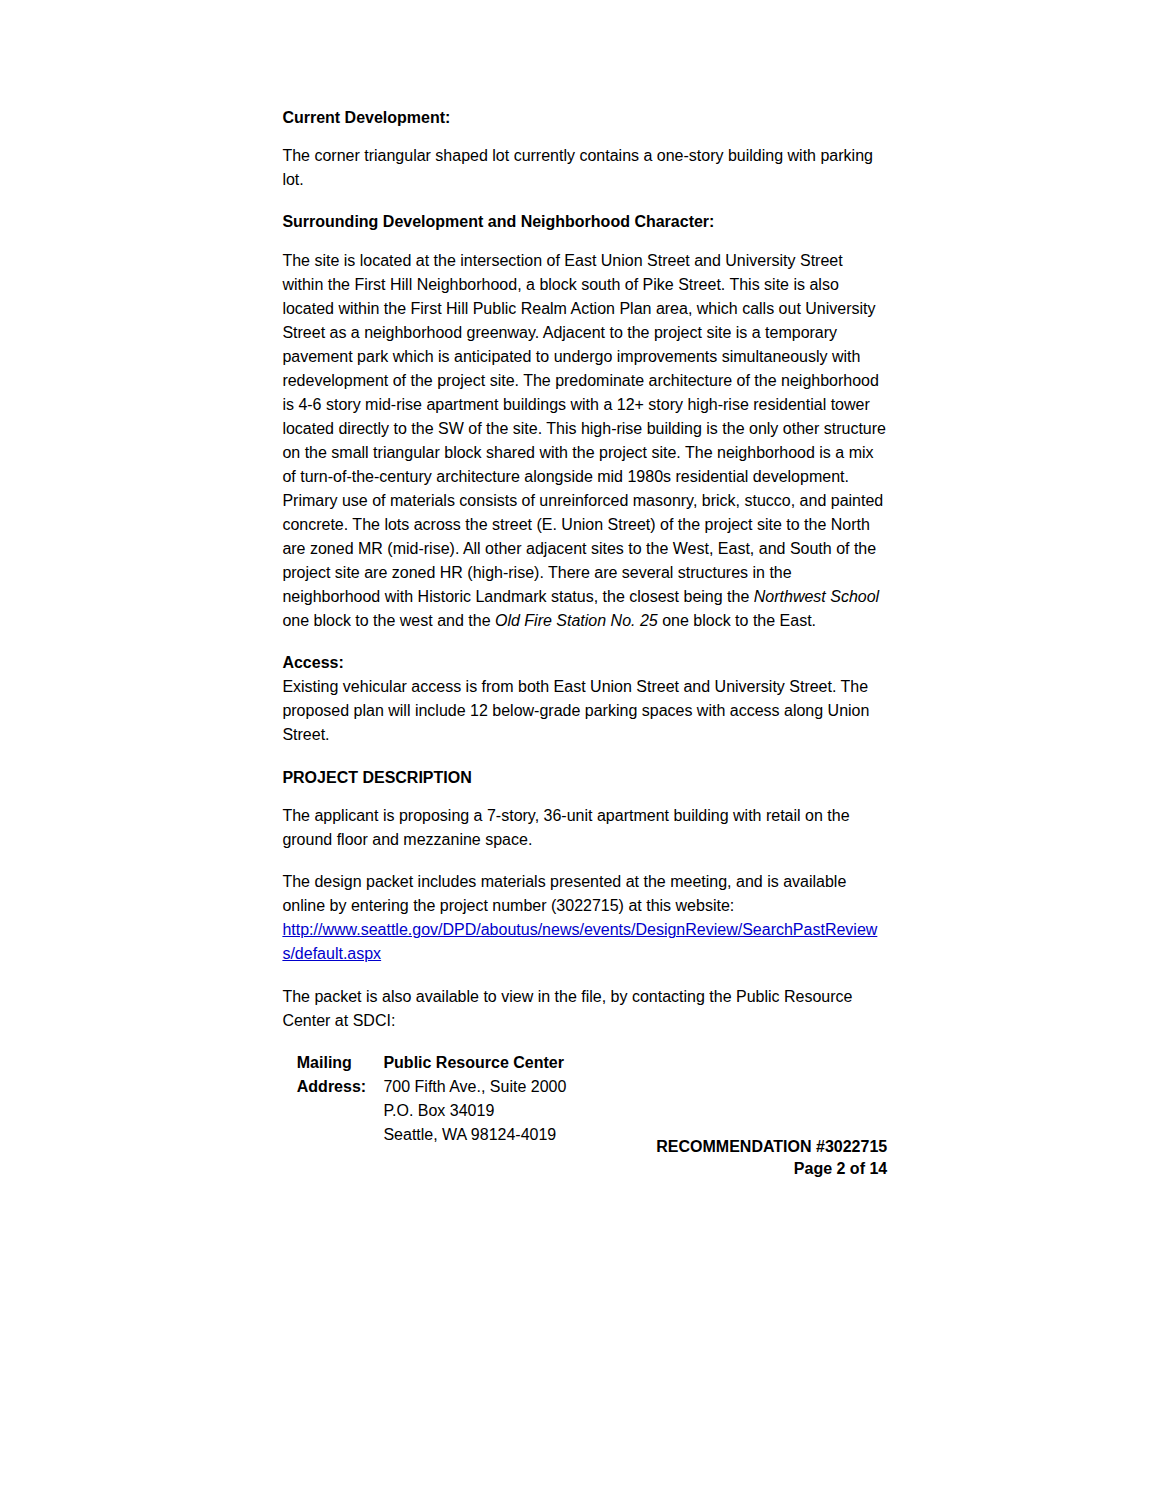Current Development:
The corner triangular shaped lot currently contains a one-story building with parking lot.
Surrounding Development and Neighborhood Character:
The site is located at the intersection of East Union Street and University Street within the First Hill Neighborhood, a block south of Pike Street. This site is also located within the First Hill Public Realm Action Plan area, which calls out University Street as a neighborhood greenway. Adjacent to the project site is a temporary pavement park which is anticipated to undergo improvements simultaneously with redevelopment of the project site. The predominate architecture of the neighborhood is 4-6 story mid-rise apartment buildings with a 12+ story high-rise residential tower located directly to the SW of the site. This high-rise building is the only other structure on the small triangular block shared with the project site. The neighborhood is a mix of turn-of-the-century architecture alongside mid 1980s residential development. Primary use of materials consists of unreinforced masonry, brick, stucco, and painted concrete. The lots across the street (E. Union Street) of the project site to the North are zoned MR (mid-rise). All other adjacent sites to the West, East, and South of the project site are zoned HR (high-rise). There are several structures in the neighborhood with Historic Landmark status, the closest being the Northwest School one block to the west and the Old Fire Station No. 25 one block to the East.
Access:
Existing vehicular access is from both East Union Street and University Street. The proposed plan will include 12 below-grade parking spaces with access along Union Street.
PROJECT DESCRIPTION
The applicant is proposing a 7-story, 36-unit apartment building with retail on the ground floor and mezzanine space.
The design packet includes materials presented at the meeting, and is available online by entering the project number (3022715) at this website:
http://www.seattle.gov/DPD/aboutus/news/events/DesignReview/SearchPastReviews/default.aspx
The packet is also available to view in the file, by contacting the Public Resource Center at SDCI:
Mailing
Address:
Public Resource Center
700 Fifth Ave., Suite 2000
P.O. Box 34019
Seattle, WA 98124-4019
RECOMMENDATION #3022715
Page 2 of 14